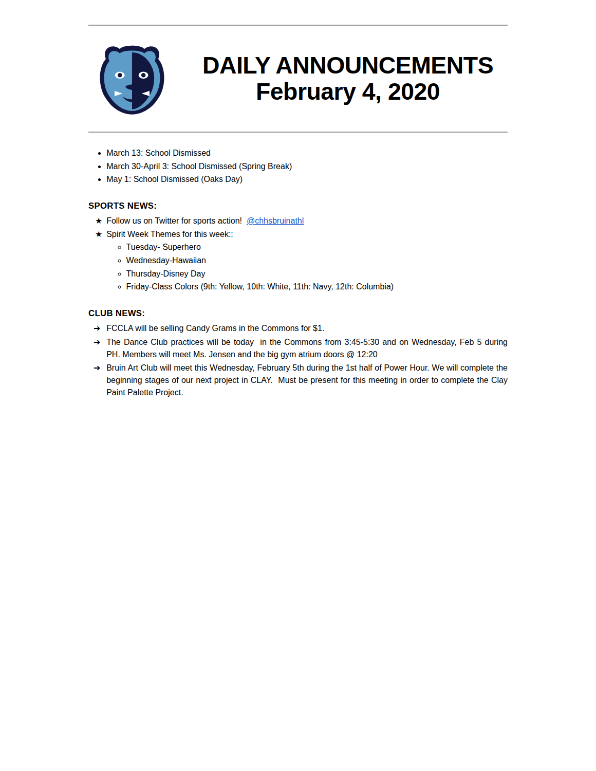DAILY ANNOUNCEMENTS
February 4, 2020
March 13: School Dismissed
March 30-April 3: School Dismissed (Spring Break)
May 1: School Dismissed (Oaks Day)
SPORTS NEWS:
Follow us on Twitter for sports action! @chhsbruinathl
Spirit Week Themes for this week::
Tuesday- Superhero
Wednesday-Hawaiian
Thursday-Disney Day
Friday-Class Colors (9th: Yellow, 10th: White, 11th: Navy, 12th: Columbia)
CLUB NEWS:
FCCLA will be selling Candy Grams in the Commons for $1.
The Dance Club practices will be today in the Commons from 3:45-5:30 and on Wednesday, Feb 5 during PH. Members will meet Ms. Jensen and the big gym atrium doors @ 12:20
Bruin Art Club will meet this Wednesday, February 5th during the 1st half of Power Hour. We will complete the beginning stages of our next project in CLAY. Must be present for this meeting in order to complete the Clay Paint Palette Project.